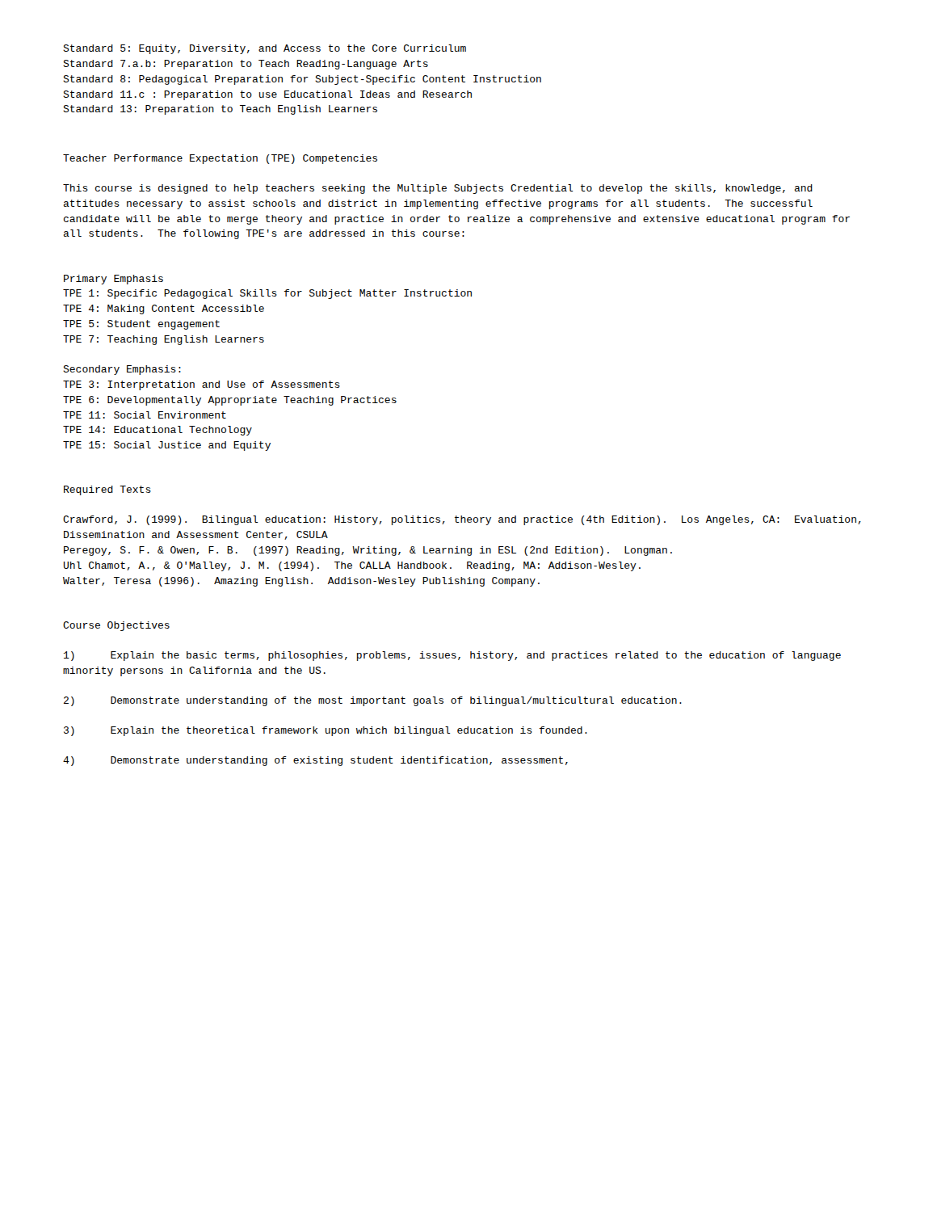Standard 5: Equity, Diversity, and Access to the Core Curriculum Standard 7.a.b: Preparation to Teach Reading-Language Arts Standard 8: Pedagogical Preparation for Subject-Specific Content Instruction Standard 11.c : Preparation to use Educational Ideas and Research Standard 13: Preparation to Teach English Learners
Teacher Performance Expectation (TPE) Competencies
This course is designed to help teachers seeking the Multiple Subjects Credential to develop the skills, knowledge, and attitudes necessary to assist schools and district in implementing effective programs for all students. The successful candidate will be able to merge theory and practice in order to realize a comprehensive and extensive educational program for all students. The following TPE's are addressed in this course:
Primary Emphasis
TPE 1: Specific Pedagogical Skills for Subject Matter Instruction
TPE 4: Making Content Accessible
TPE 5: Student engagement
TPE 7: Teaching English Learners
Secondary Emphasis:
TPE 3: Interpretation and Use of Assessments
TPE 6: Developmentally Appropriate Teaching Practices
TPE 11: Social Environment
TPE 14: Educational Technology
TPE 15: Social Justice and Equity
Required Texts
Crawford, J. (1999). Bilingual education: History, politics, theory and practice (4th Edition). Los Angeles, CA: Evaluation, Dissemination and Assessment Center, CSULA Peregoy, S. F. & Owen, F. B. (1997) Reading, Writing, & Learning in ESL (2nd Edition). Longman. Uhl Chamot, A., & O'Malley, J. M. (1994). The CALLA Handbook. Reading, MA: Addison-Wesley. Walter, Teresa (1996). Amazing English. Addison-Wesley Publishing Company.
Course Objectives
1) Explain the basic terms, philosophies, problems, issues, history, and practices related to the education of language minority persons in California and the US.
2) Demonstrate understanding of the most important goals of bilingual/multicultural education.
3) Explain the theoretical framework upon which bilingual education is founded.
4) Demonstrate understanding of existing student identification, assessment,